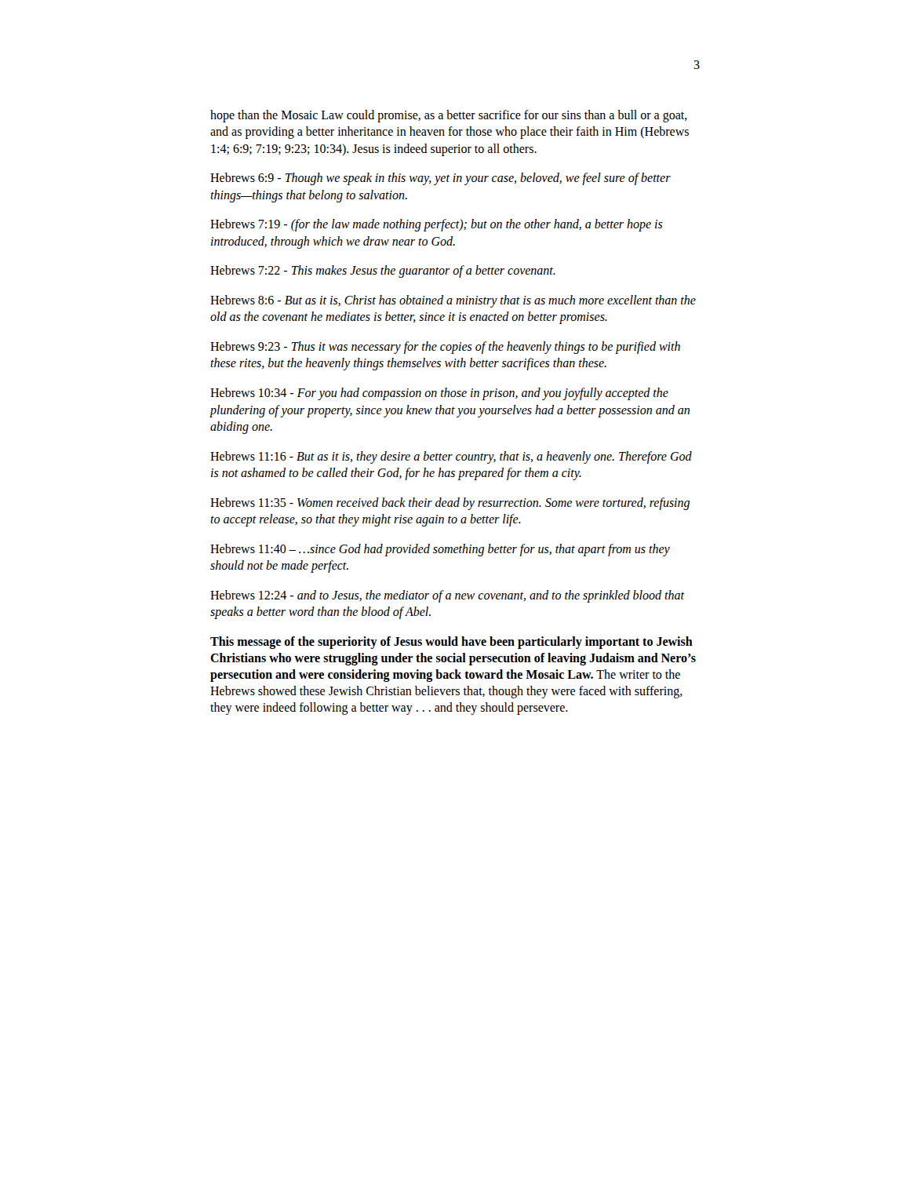3
hope than the Mosaic Law could promise, as a better sacrifice for our sins than a bull or a goat, and as providing a better inheritance in heaven for those who place their faith in Him (Hebrews 1:4; 6:9; 7:19; 9:23; 10:34). Jesus is indeed superior to all others.
Hebrews 6:9 - Though we speak in this way, yet in your case, beloved, we feel sure of better things—things that belong to salvation.
Hebrews 7:19 - (for the law made nothing perfect); but on the other hand, a better hope is introduced, through which we draw near to God.
Hebrews 7:22 - This makes Jesus the guarantor of a better covenant.
Hebrews 8:6 - But as it is, Christ has obtained a ministry that is as much more excellent than the old as the covenant he mediates is better, since it is enacted on better promises.
Hebrews 9:23 - Thus it was necessary for the copies of the heavenly things to be purified with these rites, but the heavenly things themselves with better sacrifices than these.
Hebrews 10:34 - For you had compassion on those in prison, and you joyfully accepted the plundering of your property, since you knew that you yourselves had a better possession and an abiding one.
Hebrews 11:16 - But as it is, they desire a better country, that is, a heavenly one. Therefore God is not ashamed to be called their God, for he has prepared for them a city.
Hebrews 11:35 - Women received back their dead by resurrection. Some were tortured, refusing to accept release, so that they might rise again to a better life.
Hebrews 11:40 – …since God had provided something better for us, that apart from us they should not be made perfect.
Hebrews 12:24 - and to Jesus, the mediator of a new covenant, and to the sprinkled blood that speaks a better word than the blood of Abel.
This message of the superiority of Jesus would have been particularly important to Jewish Christians who were struggling under the social persecution of leaving Judaism and Nero’s persecution and were considering moving back toward the Mosaic Law. The writer to the Hebrews showed these Jewish Christian believers that, though they were faced with suffering, they were indeed following a better way . . . and they should persevere.